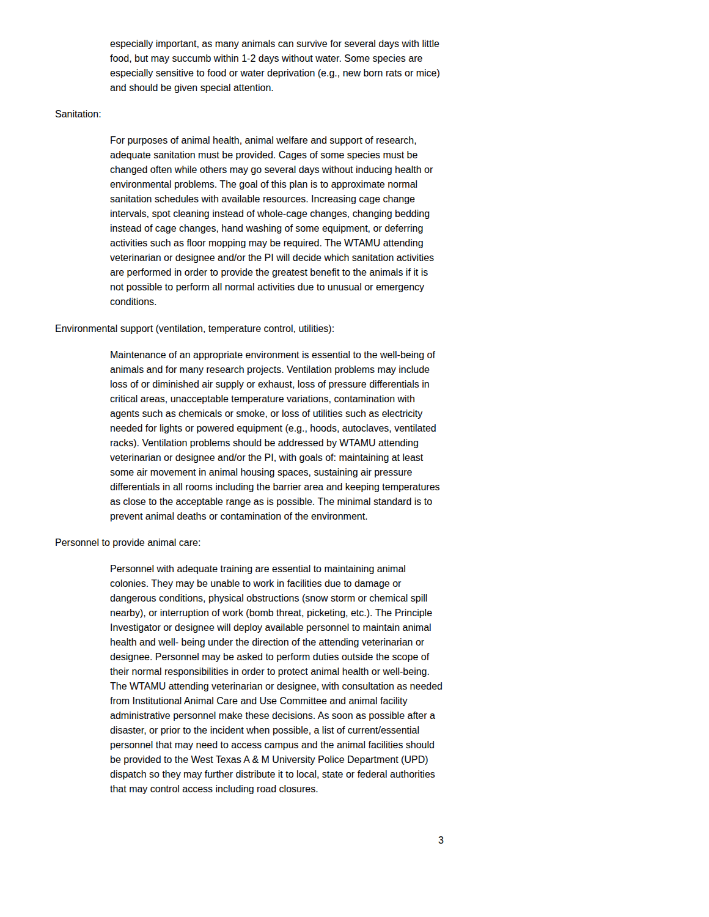especially important, as many animals can survive for several days with little food, but may succumb within 1-2 days without water. Some species are especially sensitive to food or water deprivation (e.g., new born rats or mice) and should be given special attention.
Sanitation:
For purposes of animal health, animal welfare and support of research, adequate sanitation must be provided. Cages of some species must be changed often while others may go several days without inducing health or environmental problems. The goal of this plan is to approximate normal sanitation schedules with available resources. Increasing cage change intervals, spot cleaning instead of whole-cage changes, changing bedding instead of cage changes, hand washing of some equipment, or deferring activities such as floor mopping may be required. The WTAMU attending veterinarian or designee and/or the PI will decide which sanitation activities are performed in order to provide the greatest benefit to the animals if it is not possible to perform all normal activities due to unusual or emergency conditions.
Environmental support (ventilation, temperature control, utilities):
Maintenance of an appropriate environment is essential to the well-being of animals and for many research projects. Ventilation problems may include loss of or diminished air supply or exhaust, loss of pressure differentials in critical areas, unacceptable temperature variations, contamination with agents such as chemicals or smoke, or loss of utilities such as electricity needed for lights or powered equipment (e.g., hoods, autoclaves, ventilated racks). Ventilation problems should be addressed by WTAMU attending veterinarian or designee and/or the PI, with goals of: maintaining at least some air movement in animal housing spaces, sustaining air pressure differentials in all rooms including the barrier area and keeping temperatures as close to the acceptable range as is possible. The minimal standard is to prevent animal deaths or contamination of the environment.
Personnel to provide animal care:
Personnel with adequate training are essential to maintaining animal colonies. They may be unable to work in facilities due to damage or dangerous conditions, physical obstructions (snow storm or chemical spill nearby), or interruption of work (bomb threat, picketing, etc.). The Principle Investigator or designee will deploy available personnel to maintain animal health and well- being under the direction of the attending veterinarian or designee. Personnel may be asked to perform duties outside the scope of their normal responsibilities in order to protect animal health or well-being. The WTAMU attending veterinarian or designee, with consultation as needed from Institutional Animal Care and Use Committee and animal facility administrative personnel make these decisions. As soon as possible after a disaster, or prior to the incident when possible, a list of current/essential personnel that may need to access campus and the animal facilities should be provided to the West Texas A & M University Police Department (UPD) dispatch so they may further distribute it to local, state or federal authorities that may control access including road closures.
3